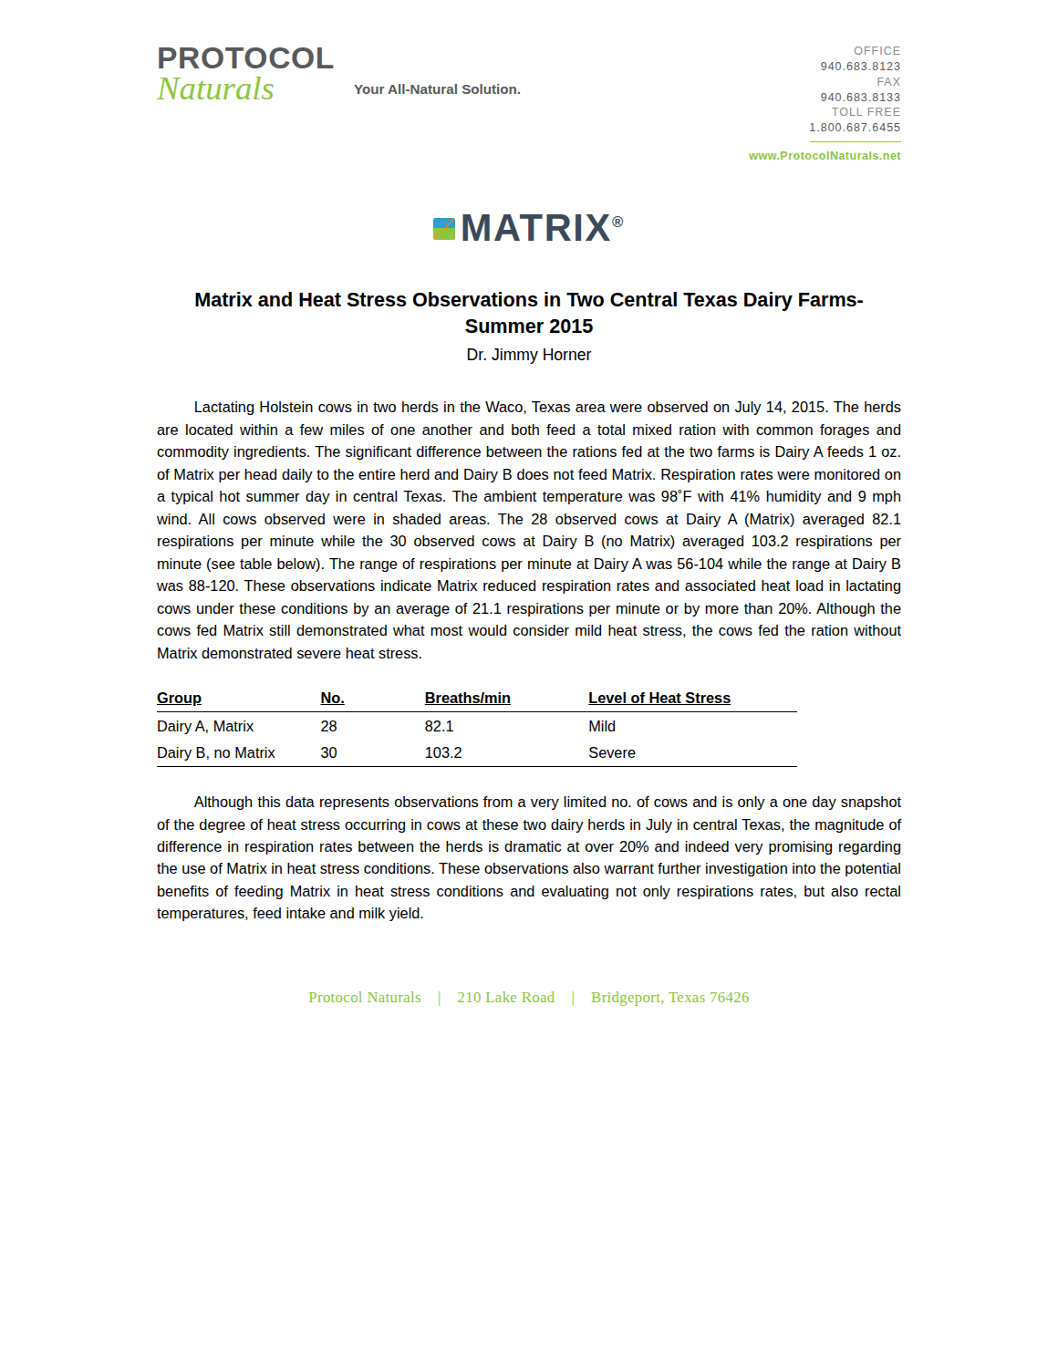PROTOCOL
Naturals
Your All-Natural Solution.
OFFICE
940.683.8123
FAX
940.683.8133
TOLL FREE
1.800.687.6455
www.ProtocolNaturals.net
MATRIX®
Matrix and Heat Stress Observations in Two Central Texas Dairy Farms-Summer 2015
Dr. Jimmy Horner
Lactating Holstein cows in two herds in the Waco, Texas area were observed on July 14, 2015. The herds are located within a few miles of one another and both feed a total mixed ration with common forages and commodity ingredients. The significant difference between the rations fed at the two farms is Dairy A feeds 1 oz. of Matrix per head daily to the entire herd and Dairy B does not feed Matrix. Respiration rates were monitored on a typical hot summer day in central Texas. The ambient temperature was 98˚F with 41% humidity and 9 mph wind. All cows observed were in shaded areas. The 28 observed cows at Dairy A (Matrix) averaged 82.1 respirations per minute while the 30 observed cows at Dairy B (no Matrix) averaged 103.2 respirations per minute (see table below). The range of respirations per minute at Dairy A was 56-104 while the range at Dairy B was 88-120. These observations indicate Matrix reduced respiration rates and associated heat load in lactating cows under these conditions by an average of 21.1 respirations per minute or by more than 20%. Although the cows fed Matrix still demonstrated what most would consider mild heat stress, the cows fed the ration without Matrix demonstrated severe heat stress.
| Group | No. | Breaths/min | Level of Heat Stress |
| --- | --- | --- | --- |
| Dairy A, Matrix | 28 | 82.1 | Mild |
| Dairy B, no Matrix | 30 | 103.2 | Severe |
Although this data represents observations from a very limited no. of cows and is only a one day snapshot of the degree of heat stress occurring in cows at these two dairy herds in July in central Texas, the magnitude of difference in respiration rates between the herds is dramatic at over 20% and indeed very promising regarding the use of Matrix in heat stress conditions. These observations also warrant further investigation into the potential benefits of feeding Matrix in heat stress conditions and evaluating not only respirations rates, but also rectal temperatures, feed intake and milk yield.
Protocol Naturals | 210 Lake Road | Bridgeport, Texas 76426